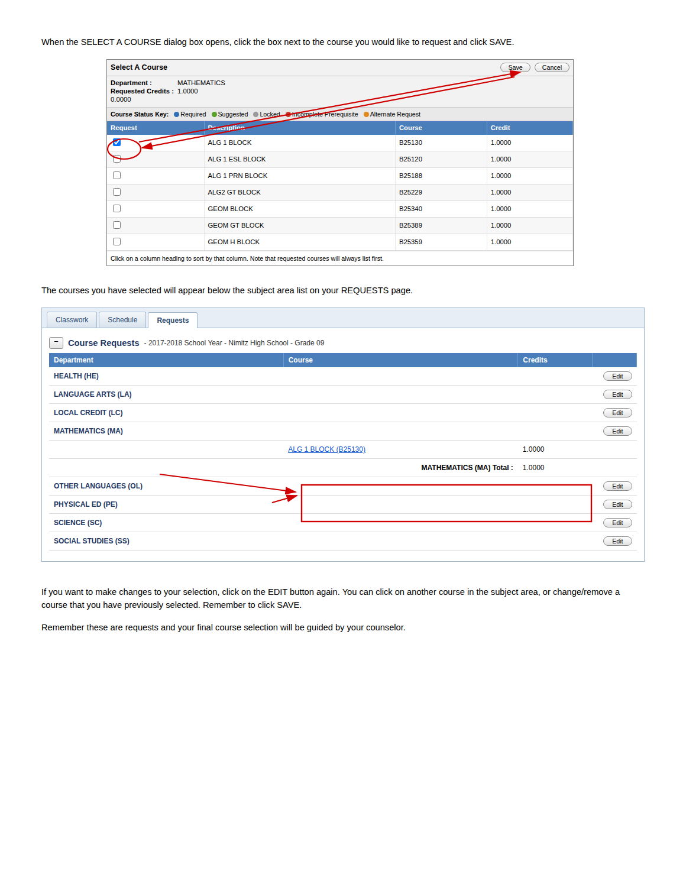When the SELECT A COURSE dialog box opens, click the box next to the course you would like to request and click SAVE.
Select A Course Save Cancel
| Department : | MATHEMATICS |
| Requested Credits : | 1.0000 |
| 0.0000 | |
Course Status Key: Required Suggested Locked Incomplete Prerequisite Alternate Request
| Request | Description | Course | Credit |
| --- | --- | --- | --- |
| | ALG 1 BLOCK | B25130 | 1.0000 |
| | ALG 1 ESL BLOCK | B25120 | 1.0000 |
| | ALG 1 PRN BLOCK | B25188 | 1.0000 |
| | ALG2 GT BLOCK | B25229 | 1.0000 |
| | GEOM BLOCK | B25340 | 1.0000 |
| | GEOM GT BLOCK | B25389 | 1.0000 |
| | GEOM H BLOCK | B25359 | 1.0000 |
Click on a column heading to sort by that column. Note that requested courses will always list first.
The courses you have selected will appear below the subject area list on your REQUESTS page.
Classwork
Schedule
Requests
−
Course Requests - 2017-2018 School Year - Nimitz High School - Grade 09
| Department | Course | Credits | |
| --- | --- | --- | --- |
| HEALTH (HE) | | | Edit |
| LANGUAGE ARTS (LA) | | | Edit |
| LOCAL CREDIT (LC) | | | Edit |
| MATHEMATICS (MA) | | | Edit |
| | ALG 1 BLOCK (B25130) | 1.0000 | |
| | MATHEMATICS (MA) Total : | 1.0000 | |
| OTHER LANGUAGES (OL) | | | Edit |
| PHYSICAL ED (PE) | | | Edit |
| SCIENCE (SC) | | | Edit |
| SOCIAL STUDIES (SS) | | | Edit |
If you want to make changes to your selection, click on the EDIT button again. You can click on another course in the subject area, or change/remove a course that you have previously selected. Remember to click SAVE.
Remember these are requests and your final course selection will be guided by your counselor.